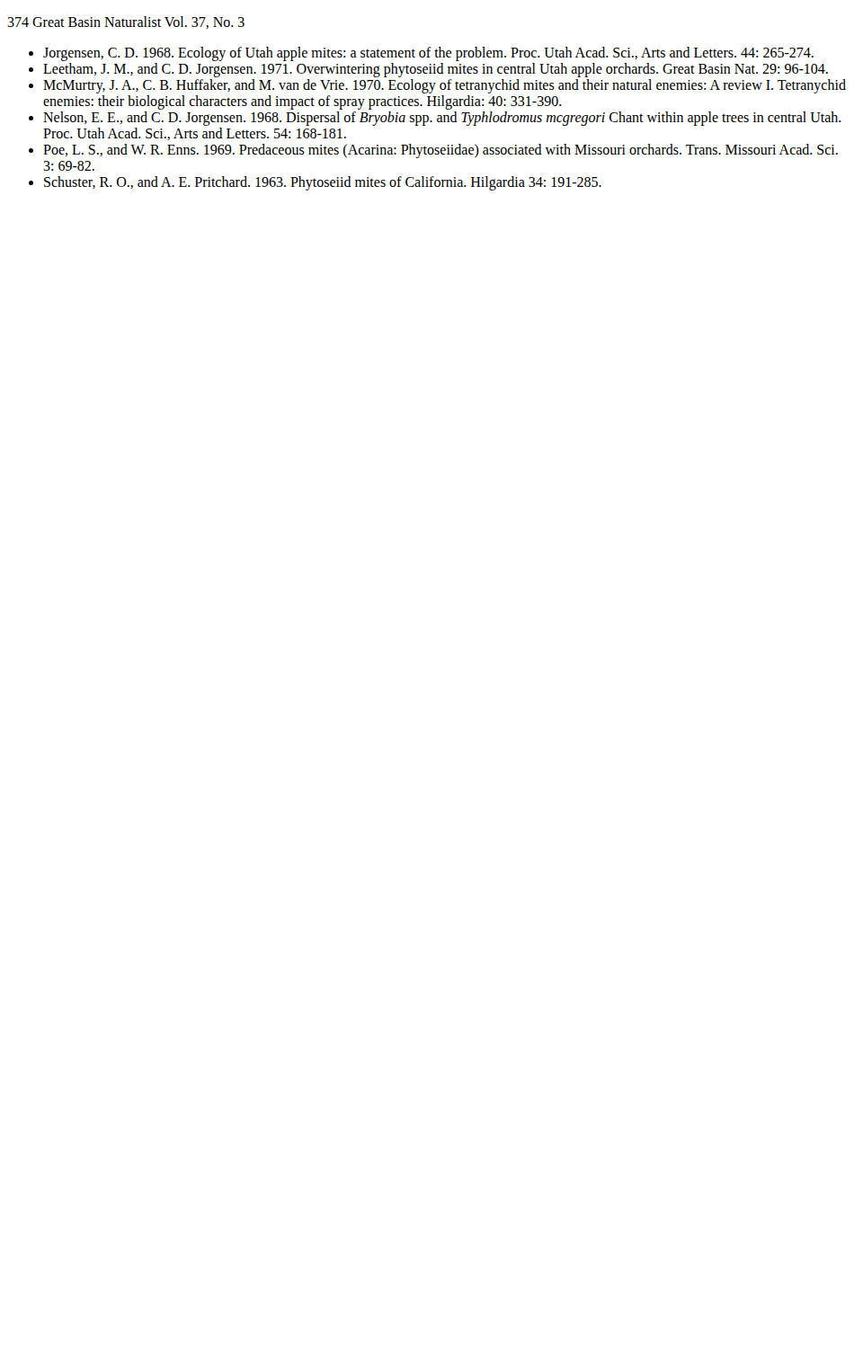374 Great Basin Naturalist Vol. 37, No. 3
Jorgensen, C. D. 1968. Ecology of Utah apple mites: a statement of the problem. Proc. Utah Acad. Sci., Arts and Letters. 44: 265-274.
Leetham, J. M., and C. D. Jorgensen. 1971. Overwintering phytoseiid mites in central Utah apple orchards. Great Basin Nat. 29: 96-104.
McMurtry, J. A., C. B. Huffaker, and M. van de Vrie. 1970. Ecology of tetranychid mites and their natural enemies: A review I. Tetranychid enemies: their biological characters and impact of spray practices. Hilgardia: 40: 331-390.
Nelson, E. E., and C. D. Jorgensen. 1968. Dispersal of Bryobia spp. and Typhlodromus mcgregori Chant within apple trees in central Utah. Proc. Utah Acad. Sci., Arts and Letters. 54: 168-181.
Poe, L. S., and W. R. Enns. 1969. Predaceous mites (Acarina: Phytoseiidae) associated with Missouri orchards. Trans. Missouri Acad. Sci. 3: 69-82.
Schuster, R. O., and A. E. Pritchard. 1963. Phytoseiid mites of California. Hilgardia 34: 191-285.